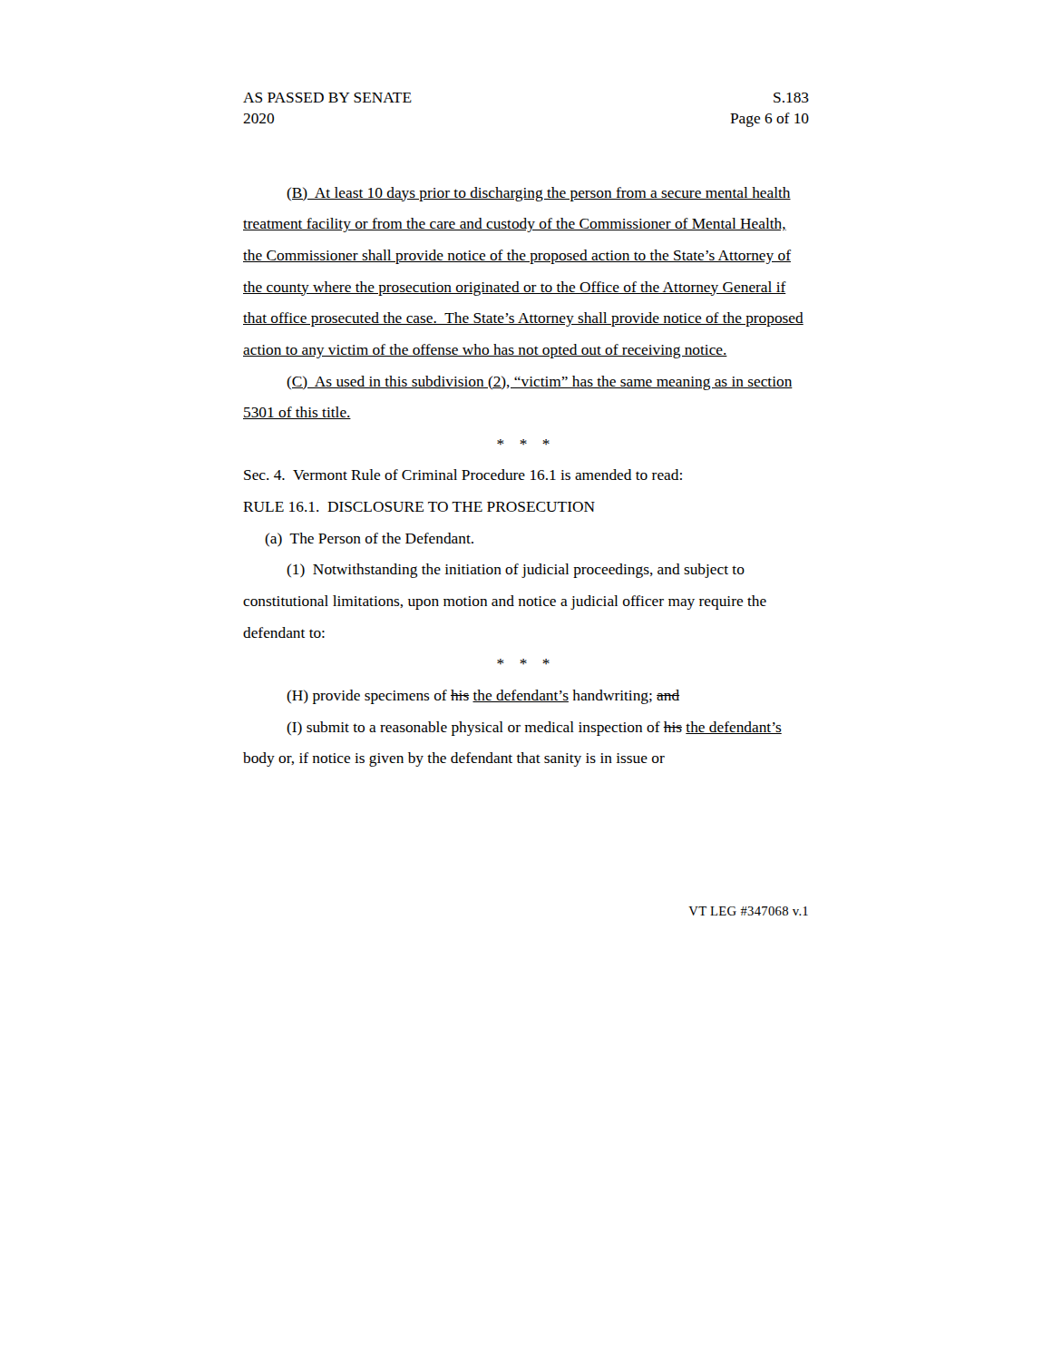AS PASSED BY SENATE
2020
S.183
Page 6 of 10
(B) At least 10 days prior to discharging the person from a secure mental health treatment facility or from the care and custody of the Commissioner of Mental Health, the Commissioner shall provide notice of the proposed action to the State’s Attorney of the county where the prosecution originated or to the Office of the Attorney General if that office prosecuted the case. The State’s Attorney shall provide notice of the proposed action to any victim of the offense who has not opted out of receiving notice.
(C) As used in this subdivision (2), “victim” has the same meaning as in section 5301 of this title.
* * *
Sec. 4. Vermont Rule of Criminal Procedure 16.1 is amended to read:
RULE 16.1. DISCLOSURE TO THE PROSECUTION
(a) The Person of the Defendant.
(1) Notwithstanding the initiation of judicial proceedings, and subject to constitutional limitations, upon motion and notice a judicial officer may require the defendant to:
* * *
(H) provide specimens of his the defendant’s handwriting; and
(I) submit to a reasonable physical or medical inspection of his the defendant’s body or, if notice is given by the defendant that sanity is in issue or
VT LEG #347068 v.1